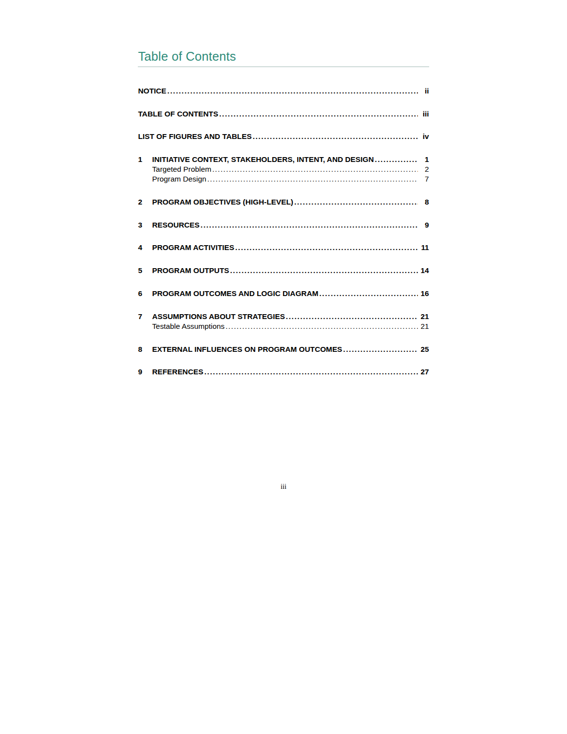Table of Contents
NOTICE .................................................................................................................. ii
TABLE OF CONTENTS ................................................................................................ iii
LIST OF FIGURES AND TABLES ................................................................................ iv
1 INITIATIVE CONTEXT, STAKEHOLDERS, INTENT, AND DESIGN ......................... 1
Targeted Problem ....................................................................................................... 2
Program Design ......................................................................................................... 7
2 PROGRAM OBJECTIVES (HIGH-LEVEL) .............................................................. 8
3 RESOURCES .......................................................................................................... 9
4 PROGRAM ACTIVITIES ......................................................................................... 11
5 PROGRAM OUTPUTS ............................................................................................ 14
6 PROGRAM OUTCOMES AND LOGIC DIAGRAM ................................................... 16
7 ASSUMPTIONS ABOUT STRATEGIES .................................................................. 21
Testable Assumptions ............................................................................................... 21
8 EXTERNAL INFLUENCES ON PROGRAM OUTCOMES ........................................ 25
9 REFERENCES ....................................................................................................... 27
iii